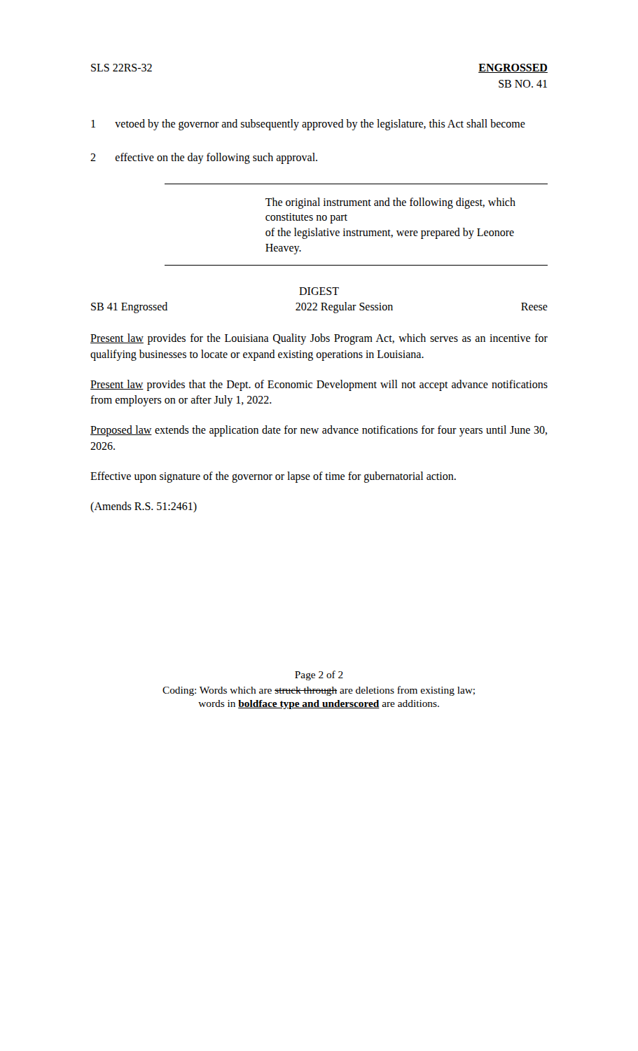SLS 22RS-32
ENGROSSED SB NO. 41
1
vetoed by the governor and subsequently approved by the legislature, this Act shall become
2
effective on the day following such approval.
The original instrument and the following digest, which constitutes no part
of the legislative instrument, were prepared by Leonore Heavey.
DIGEST
SB 41 Engrossed
2022 Regular Session
Reese
Present law provides for the Louisiana Quality Jobs Program Act, which serves as an incentive for qualifying businesses to locate or expand existing operations in Louisiana.
Present law provides that the Dept. of Economic Development will not accept advance notifications from employers on or after July 1, 2022.
Proposed law extends the application date for new advance notifications for four years until June 30, 2026.
Effective upon signature of the governor or lapse of time for gubernatorial action.
(Amends R.S. 51:2461)
Page 2 of 2
Coding: Words which are struck through are deletions from existing law;
words in boldface type and underscored are additions.